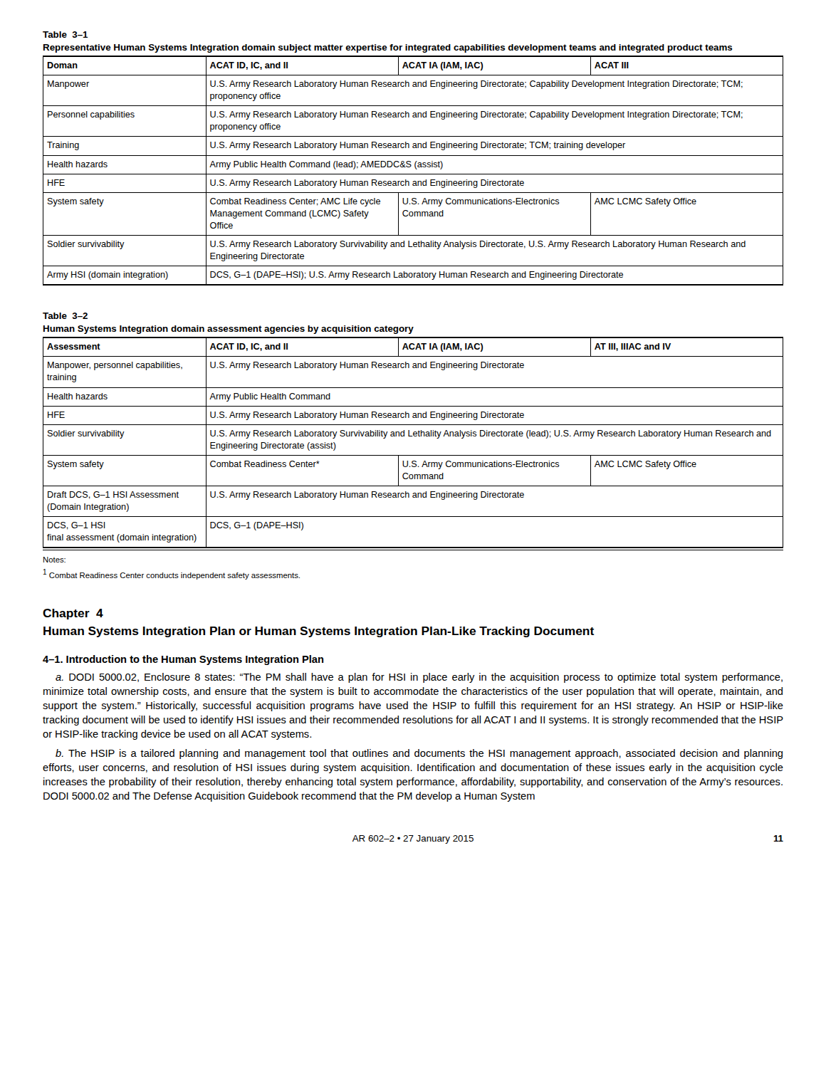Table 3–1 Representative Human Systems Integration domain subject matter expertise for integrated capabilities development teams and integrated product teams
| Doman | ACAT ID, IC, and II | ACAT IA (IAM, IAC) | ACAT III |
| --- | --- | --- | --- |
| Manpower | U.S. Army Research Laboratory Human Research and Engineering Directorate; Capability Development Integration Directorate; TCM; proponency office |
| Personnel capabilities | U.S. Army Research Laboratory Human Research and Engineering Directorate; Capability Development Integration Directorate; TCM; proponency office |
| Training | U.S. Army Research Laboratory Human Research and Engineering Directorate; TCM; training developer |
| Health hazards | Army Public Health Command (lead); AMEDDC&S (assist) |
| HFE | U.S. Army Research Laboratory Human Research and Engineering Directorate |
| System safety | Combat Readiness Center; AMC Life cycle Management Command (LCMC) Safety Office | U.S. Army Communications-Electronics Command | AMC LCMC Safety Office |
| Soldier survivability | U.S. Army Research Laboratory Survivability and Lethality Analysis Directorate, U.S. Army Research Laboratory Human Research and Engineering Directorate |
| Army HSI (domain integration) | DCS, G–1 (DAPE–HSI); U.S. Army Research Laboratory Human Research and Engineering Directorate |
Table 3–2 Human Systems Integration domain assessment agencies by acquisition category
| Assessment | ACAT ID, IC, and II | ACAT IA (IAM, IAC) | AT III, IIIAC and IV |
| --- | --- | --- | --- |
| Manpower, personnel capabilities, training | U.S. Army Research Laboratory Human Research and Engineering Directorate |
| Health hazards | Army Public Health Command |
| HFE | U.S. Army Research Laboratory Human Research and Engineering Directorate |
| Soldier survivability | U.S. Army Research Laboratory Survivability and Lethality Analysis Directorate (lead); U.S. Army Research Laboratory Human Research and Engineering Directorate (assist) |
| System safety | Combat Readiness Center* | U.S. Army Communications-Electronics Command | AMC LCMC Safety Office |
| Draft DCS, G–1 HSI Assessment (Domain Integration) | U.S. Army Research Laboratory Human Research and Engineering Directorate |
| DCS, G–1 HSI final assessment (domain integration) | DCS, G–1 (DAPE–HSI) |
Notes:
1 Combat Readiness Center conducts independent safety assessments.
Chapter 4
Human Systems Integration Plan or Human Systems Integration Plan-Like Tracking Document
4–1. Introduction to the Human Systems Integration Plan
a. DODI 5000.02, Enclosure 8 states: “The PM shall have a plan for HSI in place early in the acquisition process to optimize total system performance, minimize total ownership costs, and ensure that the system is built to accommodate the characteristics of the user population that will operate, maintain, and support the system.” Historically, successful acquisition programs have used the HSIP to fulfill this requirement for an HSI strategy. An HSIP or HSIP-like tracking document will be used to identify HSI issues and their recommended resolutions for all ACAT I and II systems. It is strongly recommended that the HSIP or HSIP-like tracking device be used on all ACAT systems.
b. The HSIP is a tailored planning and management tool that outlines and documents the HSI management approach, associated decision and planning efforts, user concerns, and resolution of HSI issues during system acquisition. Identification and documentation of these issues early in the acquisition cycle increases the probability of their resolution, thereby enhancing total system performance, affordability, supportability, and conservation of the Army’s resources. DODI 5000.02 and The Defense Acquisition Guidebook recommend that the PM develop a Human System
AR 602–2 • 27 January 2015
11